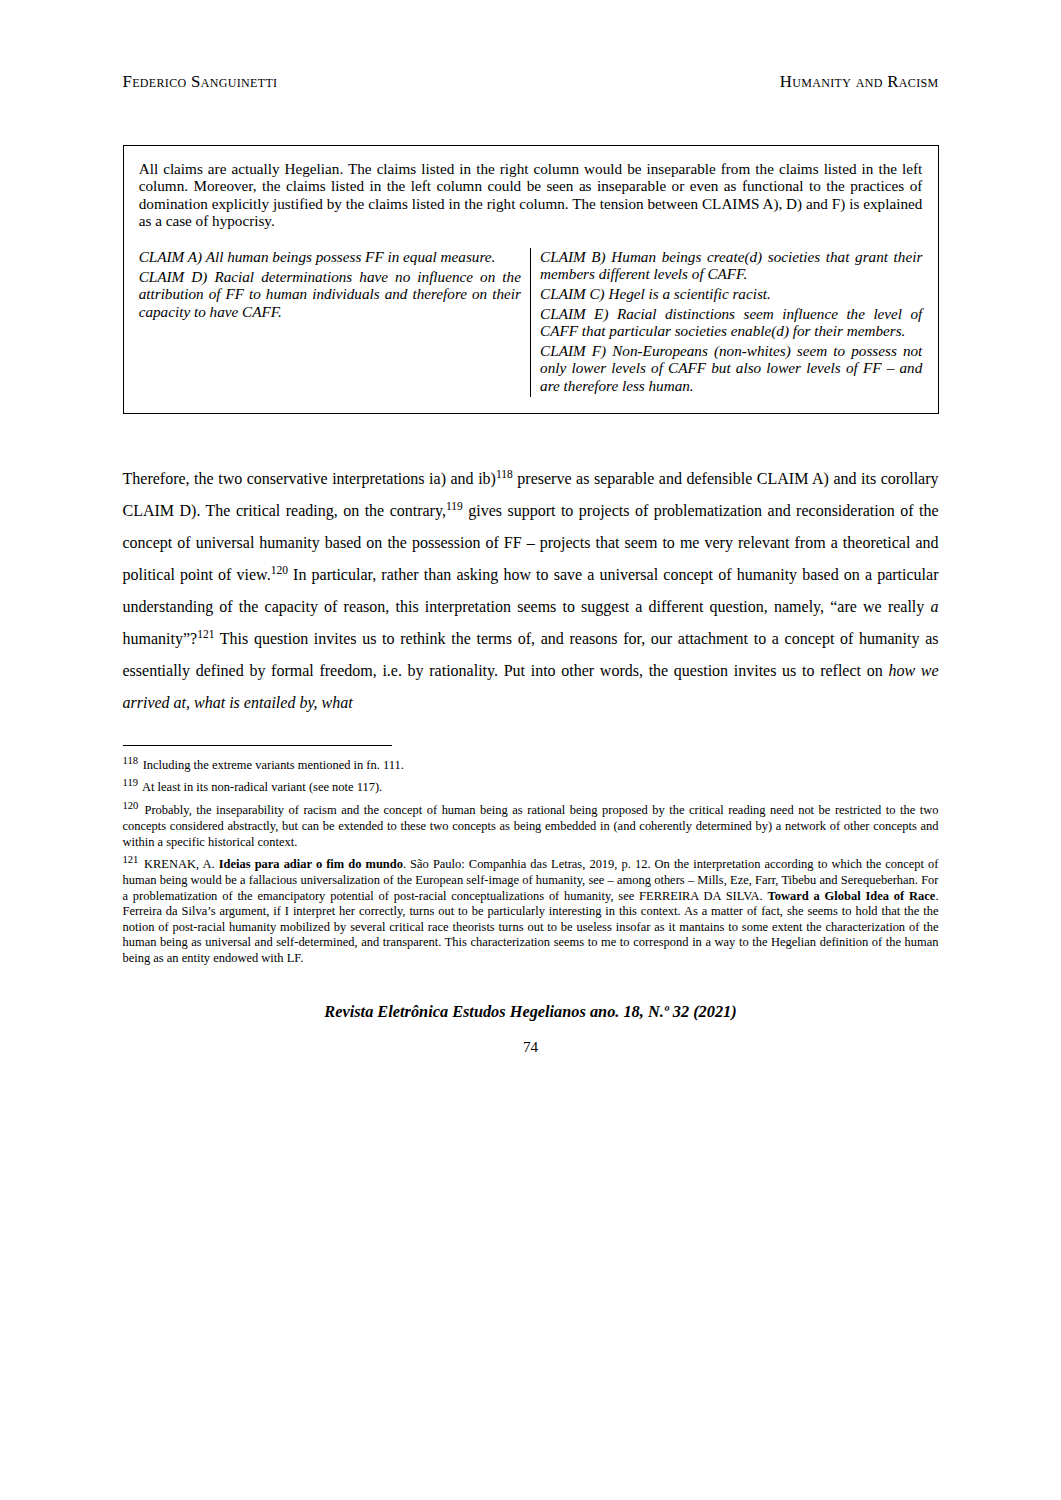Federico Sanguinetti Humanity and Racism
All claims are actually Hegelian. The claims listed in the right column would be inseparable from the claims listed in the left column. Moreover, the claims listed in the left column could be seen as inseparable or even as functional to the practices of domination explicitly justified by the claims listed in the right column. The tension between CLAIMS A), D) and F) is explained as a case of hypocrisy.
| CLAIM A) All human beings possess FF in equal measure. CLAIM D) Racial determinations have no influence on the attribution of FF to human individuals and therefore on their capacity to have CAFF. | CLAIM B) Human beings create(d) societies that grant their members different levels of CAFF. CLAIM C) Hegel is a scientific racist. CLAIM E) Racial distinctions seem influence the level of CAFF that particular societies enable(d) for their members. CLAIM F) Non-Europeans (non-whites) seem to possess not only lower levels of CAFF but also lower levels of FF – and are therefore less human. |
Therefore, the two conservative interpretations ia) and ib)118 preserve as separable and defensible CLAIM A) and its corollary CLAIM D). The critical reading, on the contrary,119 gives support to projects of problematization and reconsideration of the concept of universal humanity based on the possession of FF – projects that seem to me very relevant from a theoretical and political point of view.120 In particular, rather than asking how to save a universal concept of humanity based on a particular understanding of the capacity of reason, this interpretation seems to suggest a different question, namely, “are we really a humanity”?121 This question invites us to rethink the terms of, and reasons for, our attachment to a concept of humanity as essentially defined by formal freedom, i.e. by rationality. Put into other words, the question invites us to reflect on how we arrived at, what is entailed by, what
118 Including the extreme variants mentioned in fn. 111.
119 At least in its non-radical variant (see note 117).
120 Probably, the inseparability of racism and the concept of human being as rational being proposed by the critical reading need not be restricted to the two concepts considered abstractly, but can be extended to these two concepts as being embedded in (and coherently determined by) a network of other concepts and within a specific historical context.
121 KRENAK, A. Ideias para adiar o fim do mundo. São Paulo: Companhia das Letras, 2019, p. 12. On the interpretation according to which the concept of human being would be a fallacious universalization of the European self-image of humanity, see – among others – Mills, Eze, Farr, Tibebu and Serequeberhan. For a problematization of the emancipatory potential of post-racial conceptualizations of humanity, see FERREIRA DA SILVA. Toward a Global Idea of Race. Ferreira da Silva’s argument, if I interpret her correctly, turns out to be particularly interesting in this context. As a matter of fact, she seems to hold that the the notion of post-racial humanity mobilized by several critical race theorists turns out to be useless insofar as it mantains to some extent the characterization of the human being as universal and self-determined, and transparent. This characterization seems to me to correspond in a way to the Hegelian definition of the human being as an entity endowed with LF.
Revista Eletrônica Estudos Hegelianos ano. 18, N.º 32 (2021)
74